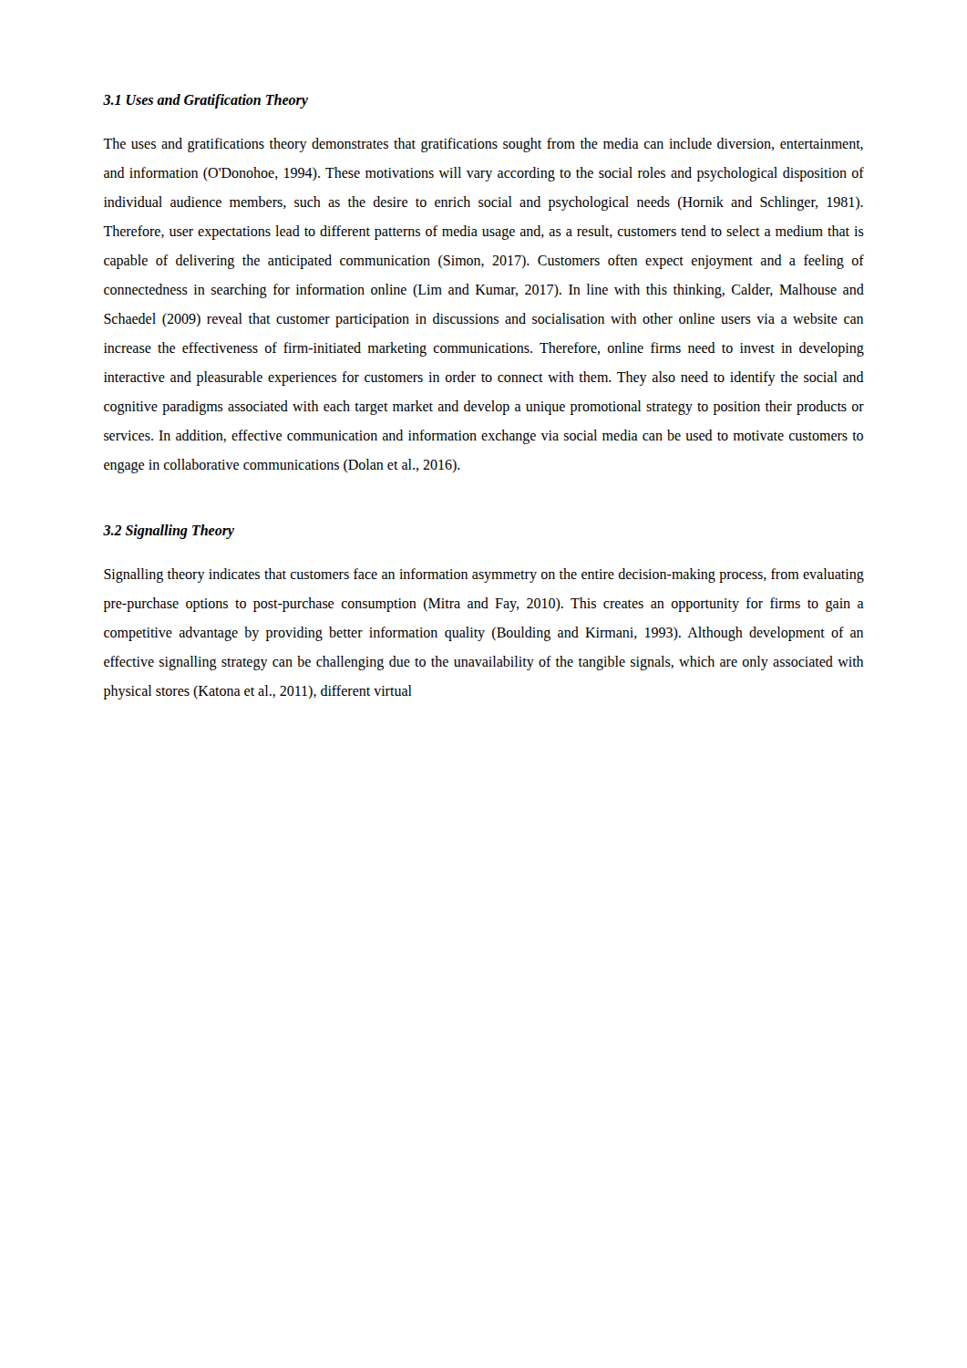3.1 Uses and Gratification Theory
The uses and gratifications theory demonstrates that gratifications sought from the media can include diversion, entertainment, and information (O'Donohoe, 1994). These motivations will vary according to the social roles and psychological disposition of individual audience members, such as the desire to enrich social and psychological needs (Hornik and Schlinger, 1981). Therefore, user expectations lead to different patterns of media usage and, as a result, customers tend to select a medium that is capable of delivering the anticipated communication (Simon, 2017). Customers often expect enjoyment and a feeling of connectedness in searching for information online (Lim and Kumar, 2017). In line with this thinking, Calder, Malhouse and Schaedel (2009) reveal that customer participation in discussions and socialisation with other online users via a website can increase the effectiveness of firm-initiated marketing communications. Therefore, online firms need to invest in developing interactive and pleasurable experiences for customers in order to connect with them. They also need to identify the social and cognitive paradigms associated with each target market and develop a unique promotional strategy to position their products or services. In addition, effective communication and information exchange via social media can be used to motivate customers to engage in collaborative communications (Dolan et al., 2016).
3.2 Signalling Theory
Signalling theory indicates that customers face an information asymmetry on the entire decision-making process, from evaluating pre-purchase options to post-purchase consumption (Mitra and Fay, 2010). This creates an opportunity for firms to gain a competitive advantage by providing better information quality (Boulding and Kirmani, 1993). Although development of an effective signalling strategy can be challenging due to the unavailability of the tangible signals, which are only associated with physical stores (Katona et al., 2011), different virtual